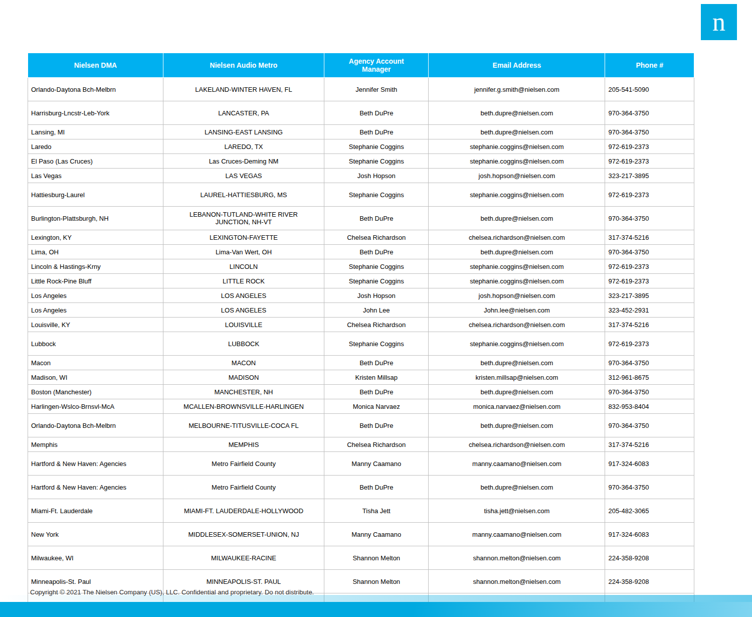n
| Nielsen DMA | Nielsen Audio Metro | Agency Account Manager | Email Address | Phone # |
| --- | --- | --- | --- | --- |
| Orlando-Daytona Bch-Melbrn | LAKELAND-WINTER HAVEN, FL | Jennifer Smith | jennifer.g.smith@nielsen.com | 205-541-5090 |
| Harrisburg-Lncstr-Leb-York | LANCASTER, PA | Beth DuPre | beth.dupre@nielsen.com | 970-364-3750 |
| Lansing, MI | LANSING-EAST LANSING | Beth DuPre | beth.dupre@nielsen.com | 970-364-3750 |
| Laredo | LAREDO, TX | Stephanie Coggins | stephanie.coggins@nielsen.com | 972-619-2373 |
| El Paso (Las Cruces) | Las Cruces-Deming NM | Stephanie Coggins | stephanie.coggins@nielsen.com | 972-619-2373 |
| Las Vegas | LAS VEGAS | Josh Hopson | josh.hopson@nielsen.com | 323-217-3895 |
| Hattiesburg-Laurel | LAUREL-HATTIESBURG, MS | Stephanie Coggins | stephanie.coggins@nielsen.com | 972-619-2373 |
| Burlington-Plattsburgh, NH | LEBANON-TUTLAND-WHITE RIVER JUNCTION, NH-VT | Beth DuPre | beth.dupre@nielsen.com | 970-364-3750 |
| Lexington, KY | LEXINGTON-FAYETTE | Chelsea Richardson | chelsea.richardson@nielsen.com | 317-374-5216 |
| Lima, OH | Lima-Van Wert, OH | Beth DuPre | beth.dupre@nielsen.com | 970-364-3750 |
| Lincoln & Hastings-Krny | LINCOLN | Stephanie Coggins | stephanie.coggins@nielsen.com | 972-619-2373 |
| Little Rock-Pine Bluff | LITTLE ROCK | Stephanie Coggins | stephanie.coggins@nielsen.com | 972-619-2373 |
| Los Angeles | LOS ANGELES | Josh Hopson | josh.hopson@nielsen.com | 323-217-3895 |
| Los Angeles | LOS ANGELES | John Lee | John.lee@nielsen.com | 323-452-2931 |
| Louisville, KY | LOUISVILLE | Chelsea Richardson | chelsea.richardson@nielsen.com | 317-374-5216 |
| Lubbock | LUBBOCK | Stephanie Coggins | stephanie.coggins@nielsen.com | 972-619-2373 |
| Macon | MACON | Beth DuPre | beth.dupre@nielsen.com | 970-364-3750 |
| Madison, WI | MADISON | Kristen Millsap | kristen.millsap@nielsen.com | 312-961-8675 |
| Boston (Manchester) | MANCHESTER, NH | Beth DuPre | beth.dupre@nielsen.com | 970-364-3750 |
| Harlingen-Wslco-Brnsvl-McA | MCALLEN-BROWNSVILLE-HARLINGEN | Monica Narvaez | monica.narvaez@nielsen.com | 832-953-8404 |
| Orlando-Daytona Bch-Melbrn | MELBOURNE-TITUSVILLE-COCA FL | Beth DuPre | beth.dupre@nielsen.com | 970-364-3750 |
| Memphis | MEMPHIS | Chelsea Richardson | chelsea.richardson@nielsen.com | 317-374-5216 |
| Hartford & New Haven: Agencies | Metro Fairfield County | Manny Caamano | manny.caamano@nielsen.com | 917-324-6083 |
| Hartford & New Haven: Agencies | Metro Fairfield County | Beth DuPre | beth.dupre@nielsen.com | 970-364-3750 |
| Miami-Ft. Lauderdale | MIAMI-FT. LAUDERDALE-HOLLYWOOD | Tisha Jett | tisha.jett@nielsen.com | 205-482-3065 |
| New York | MIDDLESEX-SOMERSET-UNION, NJ | Manny Caamano | manny.caamano@nielsen.com | 917-324-6083 |
| Milwaukee, WI | MILWAUKEE-RACINE | Shannon Melton | shannon.melton@nielsen.com | 224-358-9208 |
| Minneapolis-St. Paul | MINNEAPOLIS-ST. PAUL | Shannon Melton | shannon.melton@nielsen.com | 224-358-9208 |
| Mobile-Pensacola (Ft Walt) | MOBILE | Beth DuPre | beth.dupre@nielsen.com | 970-364-3750 |
Copyright © 2021 The Nielsen Company (US), LLC. Confidential and proprietary. Do not distribute.